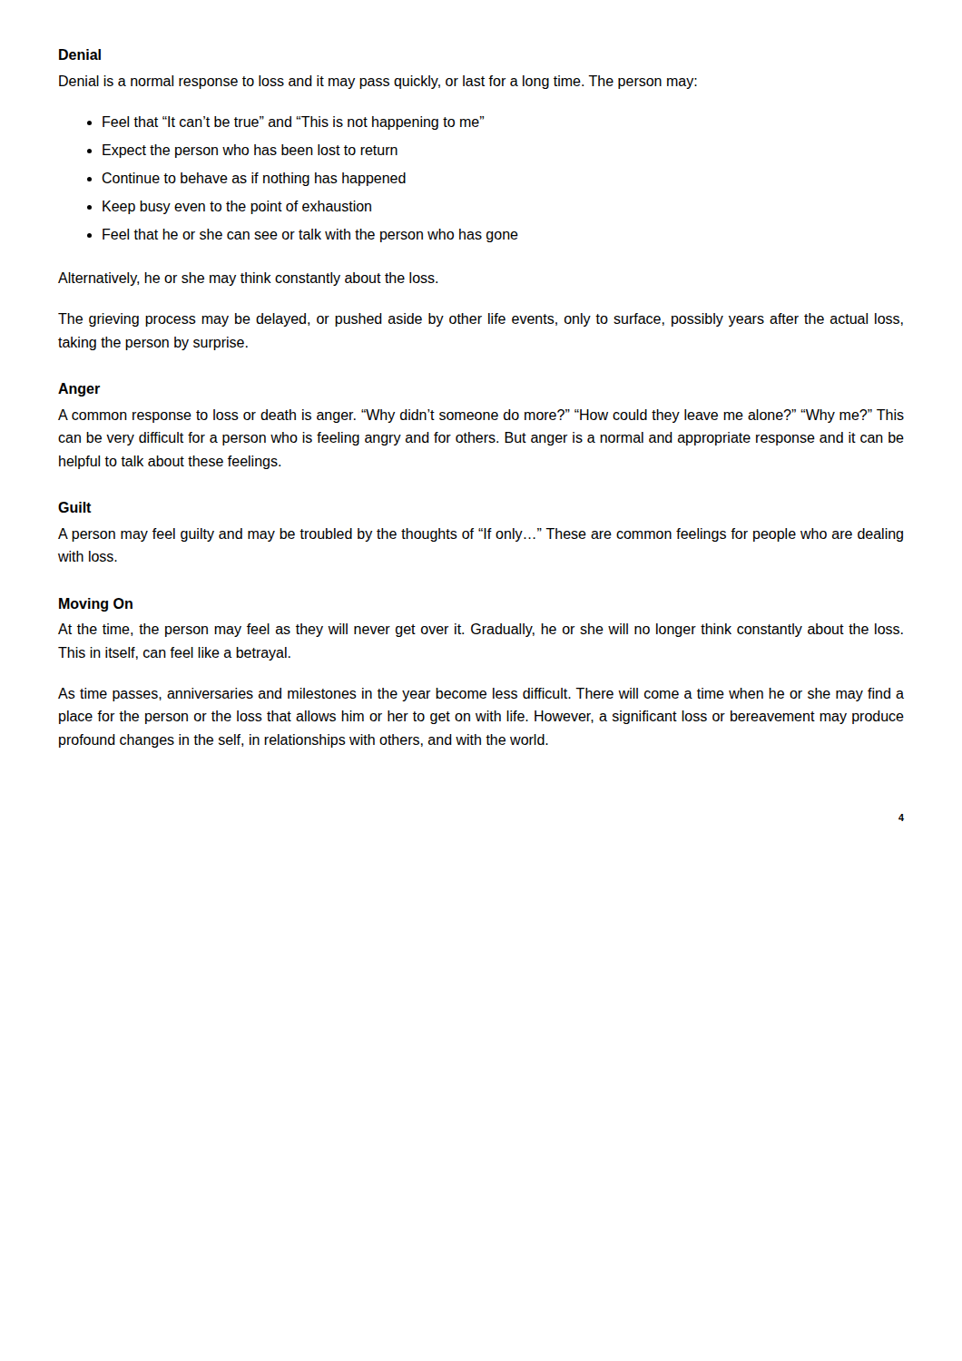Denial
Denial is a normal response to loss and it may pass quickly, or last for a long time. The person may:
Feel that “It can’t be true” and “This is not happening to me”
Expect the person who has been lost to return
Continue to behave as if nothing has happened
Keep busy even to the point of exhaustion
Feel that he or she can see or talk with the person who has gone
Alternatively, he or she may think constantly about the loss.
The grieving process may be delayed, or pushed aside by other life events, only to surface, possibly years after the actual loss, taking the person by surprise.
Anger
A common response to loss or death is anger. “Why didn’t someone do more?” “How could they leave me alone?” “Why me?” This can be very difficult for a person who is feeling angry and for others. But anger is a normal and appropriate response and it can be helpful to talk about these feelings.
Guilt
A person may feel guilty and may be troubled by the thoughts of “If only…” These are common feelings for people who are dealing with loss.
Moving On
At the time, the person may feel as they will never get over it. Gradually, he or she will no longer think constantly about the loss. This in itself, can feel like a betrayal.
As time passes, anniversaries and milestones in the year become less difficult. There will come a time when he or she may find a place for the person or the loss that allows him or her to get on with life. However, a significant loss or bereavement may produce profound changes in the self, in relationships with others, and with the world.
4